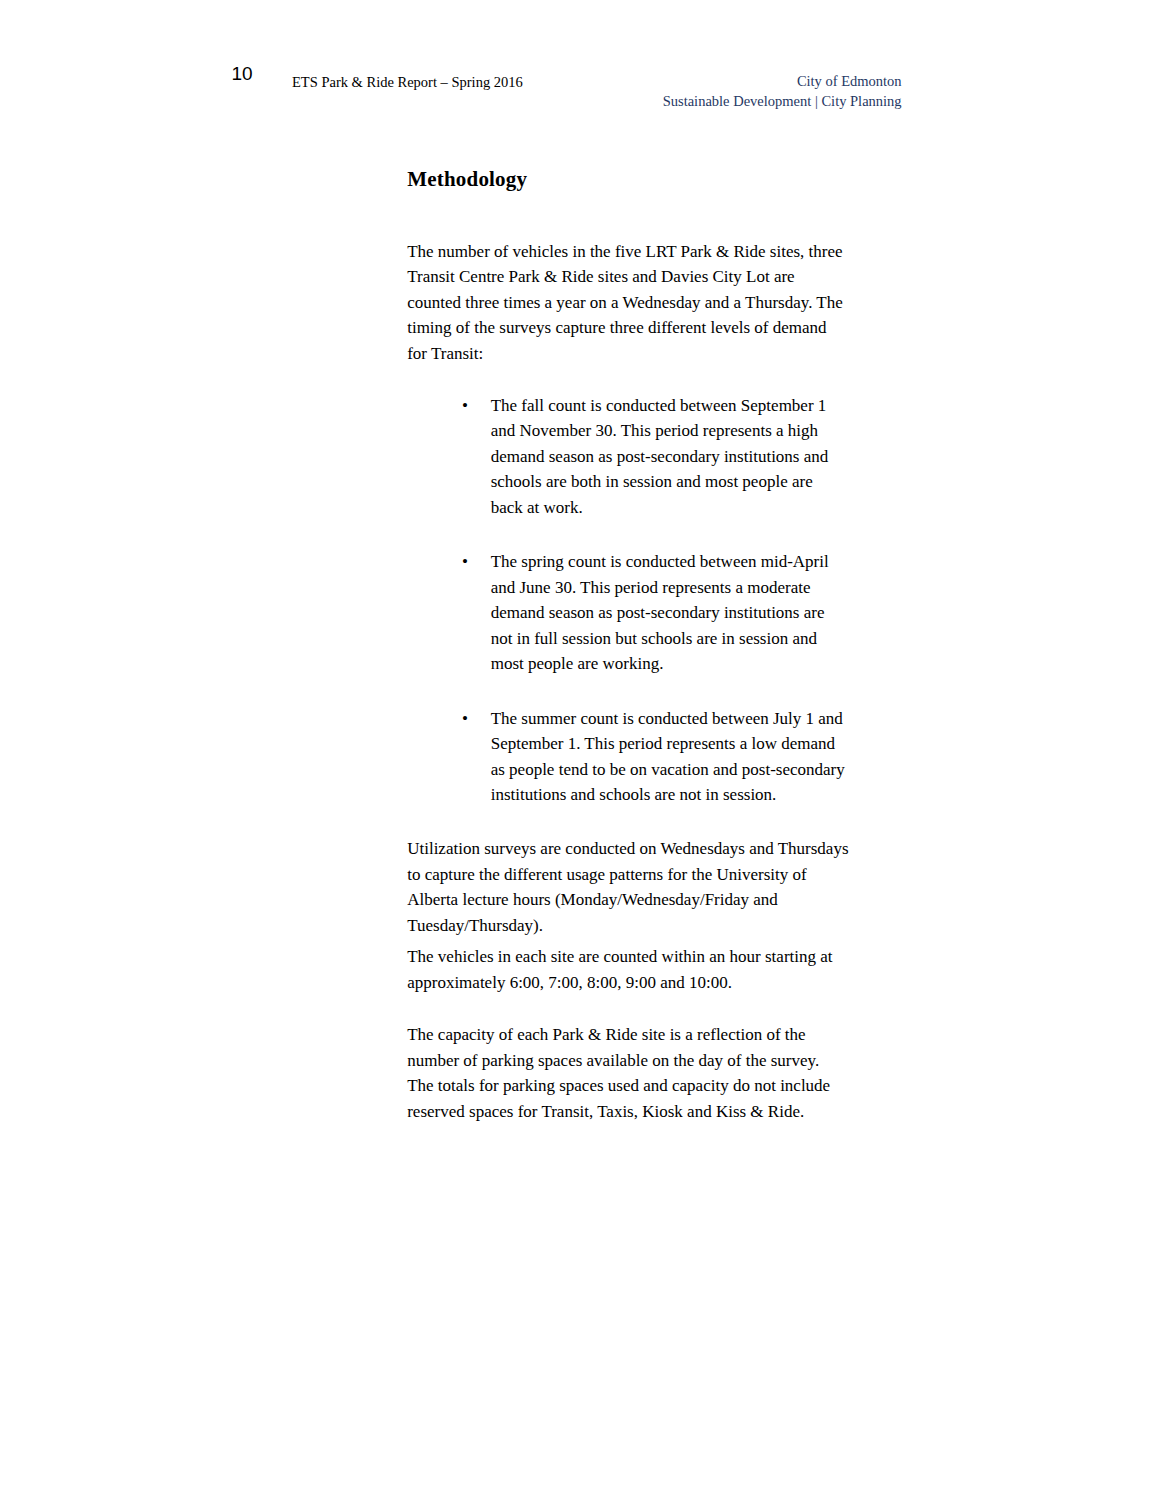10
ETS Park & Ride Report – Spring 2016
City of Edmonton
Sustainable Development | City Planning
Methodology
The number of vehicles in the five LRT Park & Ride sites, three Transit Centre Park & Ride sites and Davies City Lot are counted three times a year on a Wednesday and a Thursday. The timing of the surveys capture three different levels of demand for Transit:
The fall count is conducted between September 1 and November 30. This period represents a high demand season as post-secondary institutions and schools are both in session and most people are back at work.
The spring count is conducted between mid-April and June 30. This period represents a moderate demand season as post-secondary institutions are not in full session but schools are in session and most people are working.
The summer count is conducted between July 1 and September 1. This period represents a low demand as people tend to be on vacation and post-secondary institutions and schools are not in session.
Utilization surveys are conducted on Wednesdays and Thursdays to capture the different usage patterns for the University of Alberta lecture hours (Monday/Wednesday/Friday and Tuesday/Thursday).
The vehicles in each site are counted within an hour starting at approximately 6:00, 7:00, 8:00, 9:00 and 10:00.
The capacity of each Park & Ride site is a reflection of the number of parking spaces available on the day of the survey. The totals for parking spaces used and capacity do not include reserved spaces for Transit, Taxis, Kiosk and Kiss & Ride.